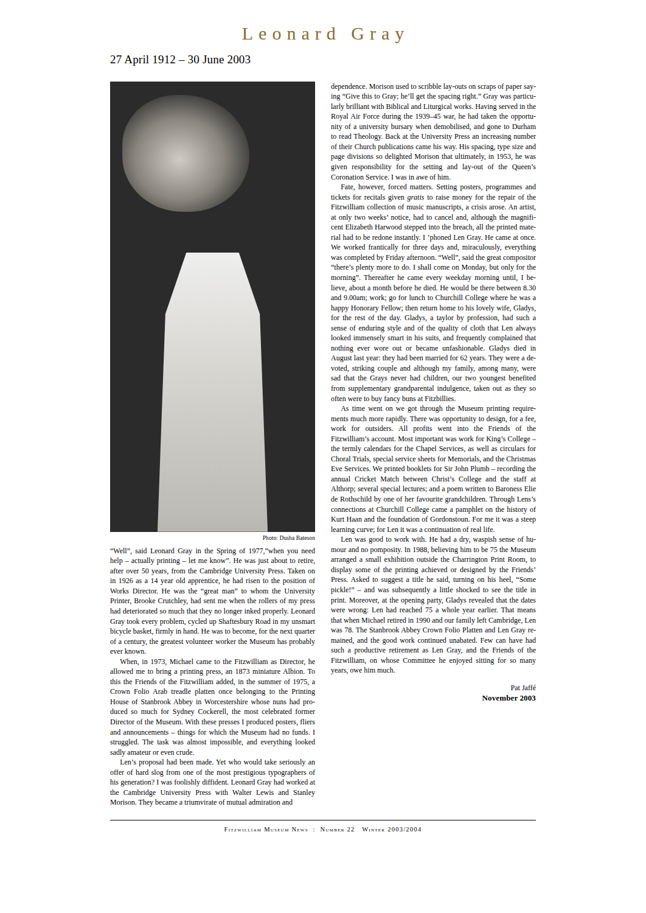Leonard Gray
27 April 1912 – 30 June 2003
Photo: Dusha Bateson
“Well”, said Leonard Gray in the Spring of 1977,”when you need help – actually printing – let me know”. He was just about to retire, after over 50 years, from the Cambridge University Press. Taken on in 1926 as a 14 year old apprentice, he had risen to the position of Works Director. He was the “great man” to whom the University Printer, Brooke Crutchley, had sent me when the rollers of my press had deteriorated so much that they no longer inked properly. Leonard Gray took every problem, cycled up Shaftesbury Road in my unsmart bicycle basket, firmly in hand. He was to become, for the next quarter of a century, the greatest volunteer worker the Museum has probably ever known.
When, in 1973, Michael came to the Fitzwilliam as Director, he allowed me to bring a printing press, an 1873 miniature Albion. To this the Friends of the Fitzwilliam added, in the summer of 1975, a Crown Folio Arab treadle platten once belonging to the Printing House of Stanbrook Abbey in Worcestershire whose nuns had produced so much for Sydney Cockerell, the most celebrated former Director of the Museum. With these presses I produced posters, fliers and announcements – things for which the Museum had no funds. I struggled. The task was almost impossible, and everything looked sadly amateur or even crude.
Len’s proposal had been made. Yet who would take seriously an offer of hard slog from one of the most prestigious typographers of his generation? I was foolishly diffident. Leonard Gray had worked at the Cambridge University Press with Walter Lewis and Stanley Morison. They became a triumvirate of mutual admiration and
dependence. Morison used to scribble lay-outs on scraps of paper saying “Give this to Gray; he’ll get the spacing right.” Gray was particularly brilliant with Biblical and Liturgical works. Having served in the Royal Air Force during the 1939–45 war, he had taken the opportunity of a university bursary when demobilised, and gone to Durham to read Theology. Back at the University Press an increasing number of their Church publications came his way. His spacing, type size and page divisions so delighted Morison that ultimately, in 1953, he was given responsibility for the setting and lay-out of the Queen’s Coronation Service. I was in awe of him.
Fate, however, forced matters. Setting posters, programmes and tickets for recitals given gratis to raise money for the repair of the Fitzwilliam collection of music manuscripts, a crisis arose. An artist, at only two weeks’ notice, had to cancel and, although the magnificent Elizabeth Harwood stepped into the breach, all the printed material had to be redone instantly. I ’phoned Len Gray. He came at once. We worked frantically for three days and, miraculously, everything was completed by Friday afternoon. “Well”, said the great compositor “there’s plenty more to do. I shall come on Monday, but only for the morning”. Thereafter he came every weekday morning until, I believe, about a month before he died. He would be there between 8.30 and 9.00am; work; go for lunch to Churchill College where he was a happy Honorary Fellow; then return home to his lovely wife, Gladys, for the rest of the day. Gladys, a taylor by profession, had such a sense of enduring style and of the quality of cloth that Len always looked immensely smart in his suits, and frequently complained that nothing ever wore out or became unfashionable. Gladys died in August last year: they had been married for 62 years. They were a devoted, striking couple and although my family, among many, were sad that the Grays never had children, our two youngest benefited from supplementary grandparental indulgence, taken out as they so often were to buy fancy buns at Fitzbillies.
As time went on we got through the Museum printing requirements much more rapidly. There was opportunity to design, for a fee, work for outsiders. All profits went into the Friends of the Fitzwilliam’s account. Most important was work for King’s College – the termly calendars for the Chapel Services, as well as circulars for Choral Trials, special service sheets for Memorials, and the Christmas Eve Services. We printed booklets for Sir John Plumb – recording the annual Cricket Match between Christ’s College and the staff at Althorp; several special lectures; and a poem written to Baroness Elie de Rothschild by one of her favourite grandchildren. Through Lens’s connections at Churchill College came a pamphlet on the history of Kurt Haan and the foundation of Gordonstoun. For me it was a steep learning curve; for Len it was a continuation of real life.
Len was good to work with. He had a dry, waspish sense of humour and no pomposity. In 1988, believing him to be 75 the Museum arranged a small exhibition outside the Charrington Print Room, to display some of the printing achieved or designed by the Friends’ Press. Asked to suggest a title he said, turning on his heel, “Some pickle!” – and was subsequently a little shocked to see the title in print. Moreover, at the opening party, Gladys revealed that the dates were wrong: Len had reached 75 a whole year earlier. That means that when Michael retired in 1990 and our family left Cambridge, Len was 78. The Stanbrook Abbey Crown Folio Platten and Len Gray remained, and the good work continued unabated. Few can have had such a productive retirement as Len Gray, and the Friends of the Fitzwilliam, on whose Committee he enjoyed sitting for so many years, owe him much.
Pat Jaffé November 2003
Fitzwilliam Museum News : Number 22 Winter 2003/2004